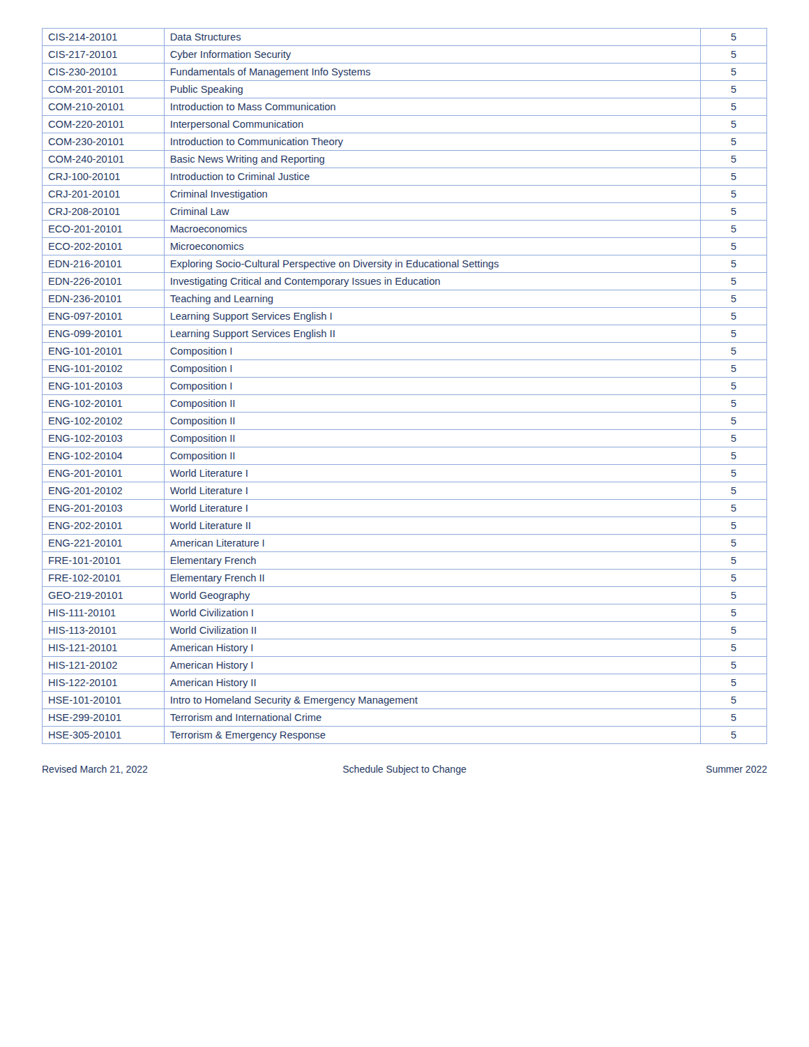| CIS-214-20101 | Data Structures | 5 |
| CIS-217-20101 | Cyber Information Security | 5 |
| CIS-230-20101 | Fundamentals of Management Info Systems | 5 |
| COM-201-20101 | Public Speaking | 5 |
| COM-210-20101 | Introduction to Mass Communication | 5 |
| COM-220-20101 | Interpersonal Communication | 5 |
| COM-230-20101 | Introduction to Communication Theory | 5 |
| COM-240-20101 | Basic News Writing and Reporting | 5 |
| CRJ-100-20101 | Introduction to Criminal Justice | 5 |
| CRJ-201-20101 | Criminal Investigation | 5 |
| CRJ-208-20101 | Criminal Law | 5 |
| ECO-201-20101 | Macroeconomics | 5 |
| ECO-202-20101 | Microeconomics | 5 |
| EDN-216-20101 | Exploring Socio-Cultural Perspective on Diversity in Educational Settings | 5 |
| EDN-226-20101 | Investigating Critical and Contemporary Issues in Education | 5 |
| EDN-236-20101 | Teaching and Learning | 5 |
| ENG-097-20101 | Learning Support Services English I | 5 |
| ENG-099-20101 | Learning Support Services English II | 5 |
| ENG-101-20101 | Composition I | 5 |
| ENG-101-20102 | Composition I | 5 |
| ENG-101-20103 | Composition I | 5 |
| ENG-102-20101 | Composition II | 5 |
| ENG-102-20102 | Composition II | 5 |
| ENG-102-20103 | Composition II | 5 |
| ENG-102-20104 | Composition II | 5 |
| ENG-201-20101 | World Literature I | 5 |
| ENG-201-20102 | World Literature I | 5 |
| ENG-201-20103 | World Literature I | 5 |
| ENG-202-20101 | World Literature II | 5 |
| ENG-221-20101 | American Literature I | 5 |
| FRE-101-20101 | Elementary French | 5 |
| FRE-102-20101 | Elementary French II | 5 |
| GEO-219-20101 | World Geography | 5 |
| HIS-111-20101 | World Civilization I | 5 |
| HIS-113-20101 | World Civilization II | 5 |
| HIS-121-20101 | American History I | 5 |
| HIS-121-20102 | American History I | 5 |
| HIS-122-20101 | American History II | 5 |
| HSE-101-20101 | Intro to Homeland Security & Emergency Management | 5 |
| HSE-299-20101 | Terrorism and International Crime | 5 |
| HSE-305-20101 | Terrorism & Emergency Response | 5 |
Revised March 21, 2022 Schedule Subject to Change Summer 2022